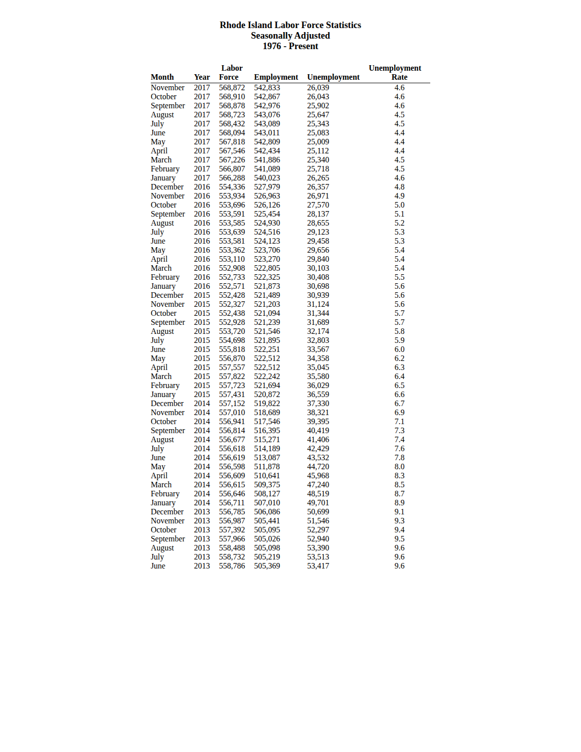Rhode Island Labor Force Statistics
Seasonally Adjusted
1976 - Present
| | Labor | | | Unemployment |
| --- | --- | --- | --- | --- |
| Month | Year | Force | Employment | Unemployment | Rate |
| November | 2017 | 568,872 | 542,833 | 26,039 | 4.6 |
| October | 2017 | 568,910 | 542,867 | 26,043 | 4.6 |
| September | 2017 | 568,878 | 542,976 | 25,902 | 4.6 |
| August | 2017 | 568,723 | 543,076 | 25,647 | 4.5 |
| July | 2017 | 568,432 | 543,089 | 25,343 | 4.5 |
| June | 2017 | 568,094 | 543,011 | 25,083 | 4.4 |
| May | 2017 | 567,818 | 542,809 | 25,009 | 4.4 |
| April | 2017 | 567,546 | 542,434 | 25,112 | 4.4 |
| March | 2017 | 567,226 | 541,886 | 25,340 | 4.5 |
| February | 2017 | 566,807 | 541,089 | 25,718 | 4.5 |
| January | 2017 | 566,288 | 540,023 | 26,265 | 4.6 |
| December | 2016 | 554,336 | 527,979 | 26,357 | 4.8 |
| November | 2016 | 553,934 | 526,963 | 26,971 | 4.9 |
| October | 2016 | 553,696 | 526,126 | 27,570 | 5.0 |
| September | 2016 | 553,591 | 525,454 | 28,137 | 5.1 |
| August | 2016 | 553,585 | 524,930 | 28,655 | 5.2 |
| July | 2016 | 553,639 | 524,516 | 29,123 | 5.3 |
| June | 2016 | 553,581 | 524,123 | 29,458 | 5.3 |
| May | 2016 | 553,362 | 523,706 | 29,656 | 5.4 |
| April | 2016 | 553,110 | 523,270 | 29,840 | 5.4 |
| March | 2016 | 552,908 | 522,805 | 30,103 | 5.4 |
| February | 2016 | 552,733 | 522,325 | 30,408 | 5.5 |
| January | 2016 | 552,571 | 521,873 | 30,698 | 5.6 |
| December | 2015 | 552,428 | 521,489 | 30,939 | 5.6 |
| November | 2015 | 552,327 | 521,203 | 31,124 | 5.6 |
| October | 2015 | 552,438 | 521,094 | 31,344 | 5.7 |
| September | 2015 | 552,928 | 521,239 | 31,689 | 5.7 |
| August | 2015 | 553,720 | 521,546 | 32,174 | 5.8 |
| July | 2015 | 554,698 | 521,895 | 32,803 | 5.9 |
| June | 2015 | 555,818 | 522,251 | 33,567 | 6.0 |
| May | 2015 | 556,870 | 522,512 | 34,358 | 6.2 |
| April | 2015 | 557,557 | 522,512 | 35,045 | 6.3 |
| March | 2015 | 557,822 | 522,242 | 35,580 | 6.4 |
| February | 2015 | 557,723 | 521,694 | 36,029 | 6.5 |
| January | 2015 | 557,431 | 520,872 | 36,559 | 6.6 |
| December | 2014 | 557,152 | 519,822 | 37,330 | 6.7 |
| November | 2014 | 557,010 | 518,689 | 38,321 | 6.9 |
| October | 2014 | 556,941 | 517,546 | 39,395 | 7.1 |
| September | 2014 | 556,814 | 516,395 | 40,419 | 7.3 |
| August | 2014 | 556,677 | 515,271 | 41,406 | 7.4 |
| July | 2014 | 556,618 | 514,189 | 42,429 | 7.6 |
| June | 2014 | 556,619 | 513,087 | 43,532 | 7.8 |
| May | 2014 | 556,598 | 511,878 | 44,720 | 8.0 |
| April | 2014 | 556,609 | 510,641 | 45,968 | 8.3 |
| March | 2014 | 556,615 | 509,375 | 47,240 | 8.5 |
| February | 2014 | 556,646 | 508,127 | 48,519 | 8.7 |
| January | 2014 | 556,711 | 507,010 | 49,701 | 8.9 |
| December | 2013 | 556,785 | 506,086 | 50,699 | 9.1 |
| November | 2013 | 556,987 | 505,441 | 51,546 | 9.3 |
| October | 2013 | 557,392 | 505,095 | 52,297 | 9.4 |
| September | 2013 | 557,966 | 505,026 | 52,940 | 9.5 |
| August | 2013 | 558,488 | 505,098 | 53,390 | 9.6 |
| July | 2013 | 558,732 | 505,219 | 53,513 | 9.6 |
| June | 2013 | 558,786 | 505,369 | 53,417 | 9.6 |